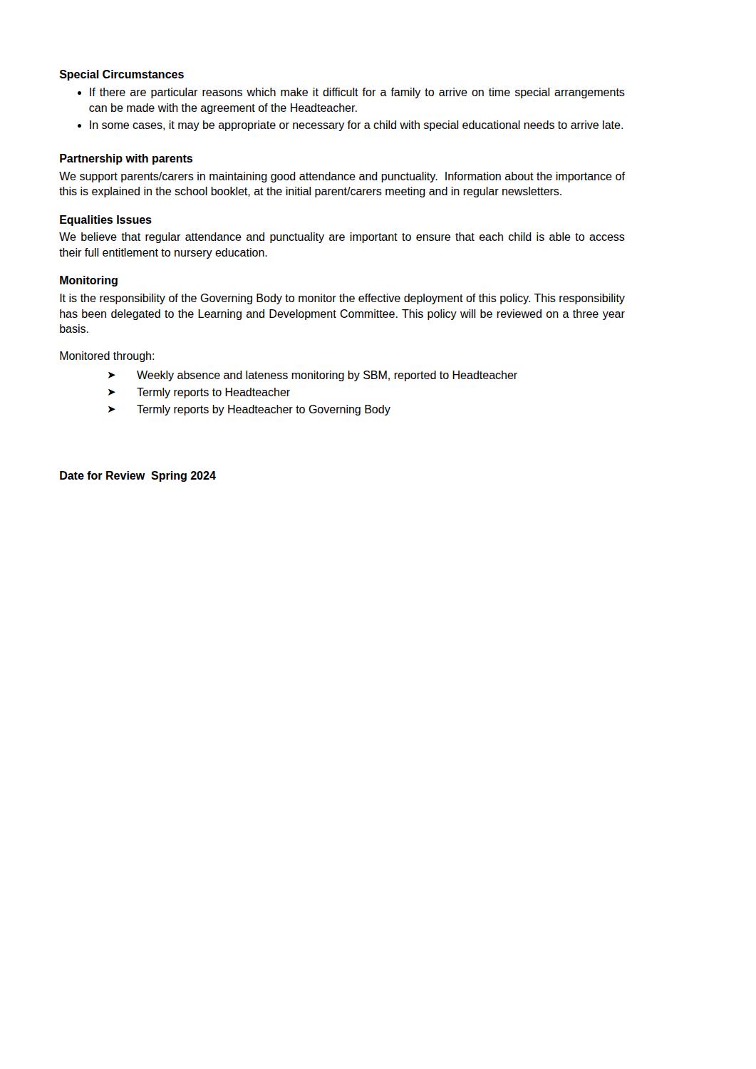Special Circumstances
If there are particular reasons which make it difficult for a family to arrive on time special arrangements can be made with the agreement of the Headteacher.
In some cases, it may be appropriate or necessary for a child with special educational needs to arrive late.
Partnership with parents
We support parents/carers in maintaining good attendance and punctuality. Information about the importance of this is explained in the school booklet, at the initial parent/carers meeting and in regular newsletters.
Equalities Issues
We believe that regular attendance and punctuality are important to ensure that each child is able to access their full entitlement to nursery education.
Monitoring
It is the responsibility of the Governing Body to monitor the effective deployment of this policy. This responsibility has been delegated to the Learning and Development Committee. This policy will be reviewed on a three year basis.
Monitored through:
Weekly absence and lateness monitoring by SBM, reported to Headteacher
Termly reports to Headteacher
Termly reports by Headteacher to Governing Body
Date for Review Spring 2024